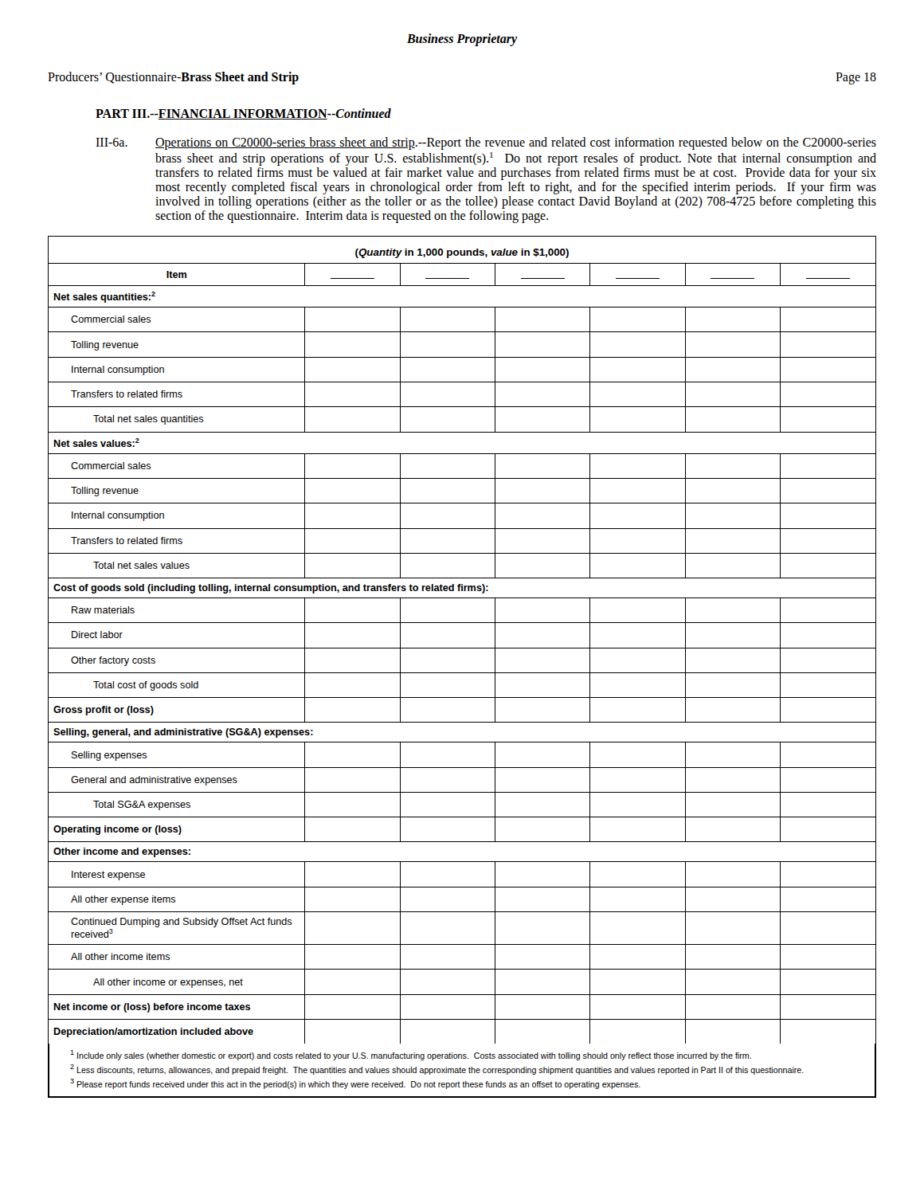Business Proprietary
Producers’ Questionnaire-Brass Sheet and Strip
Page 18
PART III.--FINANCIAL INFORMATION--Continued
III-6a.
Operations on C20000-series brass sheet and strip.--Report the revenue and related cost information requested below on the C20000-series brass sheet and strip operations of your U.S. establishment(s).1 Do not report resales of product. Note that internal consumption and transfers to related firms must be valued at fair market value and purchases from related firms must be at cost. Provide data for your six most recently completed fiscal years in chronological order from left to right, and for the specified interim periods. If your firm was involved in tolling operations (either as the toller or as the tollee) please contact David Boyland at (202) 708-4725 before completing this section of the questionnaire. Interim data is requested on the following page.
| ( Quantity in 1,000 pounds, value in $1,000) |
| Item | | | | | | |
| Net sales quantities: 2 |
| Commercial sales | | | | | | |
| Tolling revenue | | | | | | |
| Internal consumption | | | | | | |
| Transfers to related firms | | | | | | |
| Total net sales quantities | | | | | | |
| Net sales values: 2 |
| Commercial sales | | | | | | |
| Tolling revenue | | | | | | |
| Internal consumption | | | | | | |
| Transfers to related firms | | | | | | |
| Total net sales values | | | | | | |
| Cost of goods sold (including tolling, internal consumption, and transfers to related firms): |
| Raw materials | | | | | | |
| Direct labor | | | | | | |
| Other factory costs | | | | | | |
| Total cost of goods sold | | | | | | |
| Gross profit or (loss) | | | | | | |
| Selling, general, and administrative (SG&A) expenses: |
| Selling expenses | | | | | | |
| General and administrative expenses | | | | | | |
| Total SG&A expenses | | | | | | |
| Operating income or (loss) | | | | | | |
| Other income and expenses: |
| Interest expense | | | | | | |
| All other expense items | | | | | | |
| Continued Dumping and Subsidy Offset Act funds received 3 | | | | | | |
| All other income items | | | | | | |
| All other income or expenses, net | | | | | | |
| Net income or (loss) before income taxes | | | | | | |
| Depreciation/amortization included above | | | | | | |
1 Include only sales (whether domestic or export) and costs related to your U.S. manufacturing operations. Costs associated with tolling should only reflect those incurred by the firm.
2 Less discounts, returns, allowances, and prepaid freight. The quantities and values should approximate the corresponding shipment quantities and values reported in Part II of this questionnaire.
3 Please report funds received under this act in the period(s) in which they were received. Do not report these funds as an offset to operating expenses.